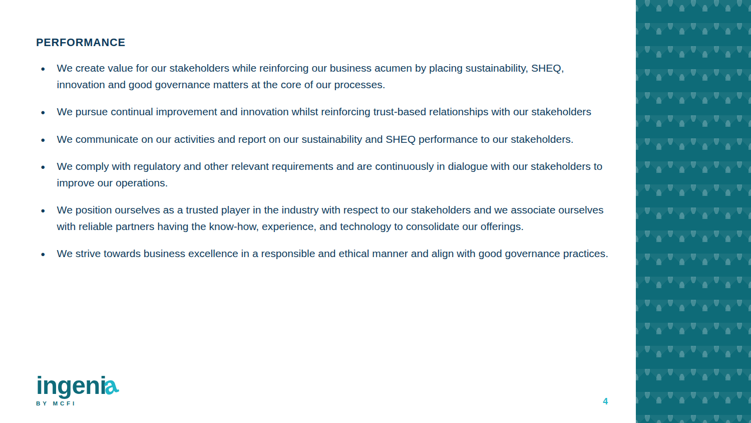Performance
We create value for our stakeholders while reinforcing our business acumen by placing sustainability, SHEQ, innovation and good governance matters at the core of our processes.
We pursue continual improvement and innovation whilst reinforcing trust-based relationships with our stakeholders
We communicate on our activities and report on our sustainability and SHEQ performance to our stakeholders.
We comply with regulatory and other relevant requirements and are continuously in dialogue with our stakeholders to improve our operations.
We position ourselves as a trusted player in the industry with respect to our stakeholders and we associate ourselves with reliable partners having the know-how, experience, and technology to consolidate our offerings.
We strive towards business excellence in a responsible and ethical manner and align with good governance practices.
ingenia BY MCFI
4